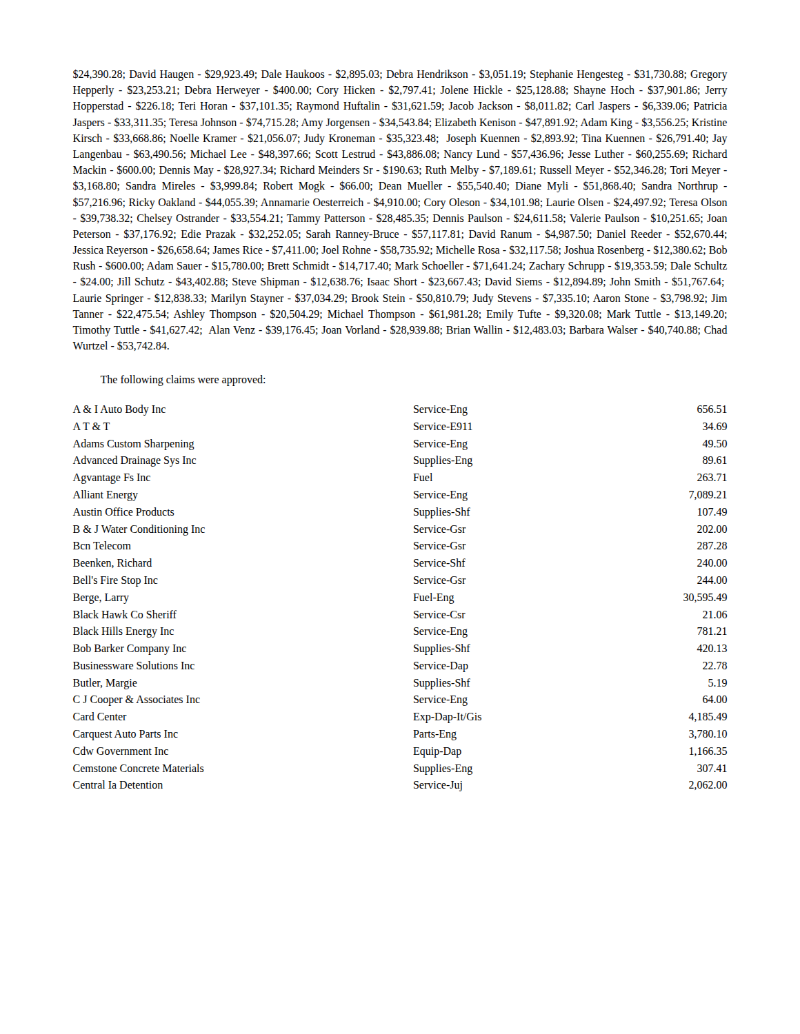$24,390.28; David Haugen - $29,923.49; Dale Haukoos - $2,895.03; Debra Hendrikson - $3,051.19; Stephanie Hengesteg - $31,730.88; Gregory Hepperly - $23,253.21; Debra Herweyer - $400.00; Cory Hicken - $2,797.41; Jolene Hickle - $25,128.88; Shayne Hoch - $37,901.86; Jerry Hopperstad - $226.18; Teri Horan - $37,101.35; Raymond Huftalin - $31,621.59; Jacob Jackson - $8,011.82; Carl Jaspers - $6,339.06; Patricia Jaspers - $33,311.35; Teresa Johnson - $74,715.28; Amy Jorgensen - $34,543.84; Elizabeth Kenison - $47,891.92; Adam King - $3,556.25; Kristine Kirsch - $33,668.86; Noelle Kramer - $21,056.07; Judy Kroneman - $35,323.48; Joseph Kuennen - $2,893.92; Tina Kuennen - $26,791.40; Jay Langenbau - $63,490.56; Michael Lee - $48,397.66; Scott Lestrud - $43,886.08; Nancy Lund - $57,436.96; Jesse Luther - $60,255.69; Richard Mackin - $600.00; Dennis May - $28,927.34; Richard Meinders Sr - $190.63; Ruth Melby - $7,189.61; Russell Meyer - $52,346.28; Tori Meyer - $3,168.80; Sandra Mireles - $3,999.84; Robert Mogk - $66.00; Dean Mueller - $55,540.40; Diane Myli - $51,868.40; Sandra Northrup - $57,216.96; Ricky Oakland - $44,055.39; Annamarie Oesterreich - $4,910.00; Cory Oleson - $34,101.98; Laurie Olsen - $24,497.92; Teresa Olson - $39,738.32; Chelsey Ostrander - $33,554.21; Tammy Patterson - $28,485.35; Dennis Paulson - $24,611.58; Valerie Paulson - $10,251.65; Joan Peterson - $37,176.92; Edie Prazak - $32,252.05; Sarah Ranney-Bruce - $57,117.81; David Ranum - $4,987.50; Daniel Reeder - $52,670.44; Jessica Reyerson - $26,658.64; James Rice - $7,411.00; Joel Rohne - $58,735.92; Michelle Rosa - $32,117.58; Joshua Rosenberg - $12,380.62; Bob Rush - $600.00; Adam Sauer - $15,780.00; Brett Schmidt - $14,717.40; Mark Schoeller - $71,641.24; Zachary Schrupp - $19,353.59; Dale Schultz - $24.00; Jill Schutz - $43,402.88; Steve Shipman - $12,638.76; Isaac Short - $23,667.43; David Siems - $12,894.89; John Smith - $51,767.64; Laurie Springer - $12,838.33; Marilyn Stayner - $37,034.29; Brook Stein - $50,810.79; Judy Stevens - $7,335.10; Aaron Stone - $3,798.92; Jim Tanner - $22,475.54; Ashley Thompson - $20,504.29; Michael Thompson - $61,981.28; Emily Tufte - $9,320.08; Mark Tuttle - $13,149.20; Timothy Tuttle - $41,627.42; Alan Venz - $39,176.45; Joan Vorland - $28,939.88; Brian Wallin - $12,483.03; Barbara Walser - $40,740.88; Chad Wurtzel - $53,742.84.
The following claims were approved:
| A & I Auto Body Inc | Service-Eng | 656.51 |
| A T & T | Service-E911 | 34.69 |
| Adams Custom Sharpening | Service-Eng | 49.50 |
| Advanced Drainage Sys Inc | Supplies-Eng | 89.61 |
| Agvantage Fs Inc | Fuel | 263.71 |
| Alliant Energy | Service-Eng | 7,089.21 |
| Austin Office Products | Supplies-Shf | 107.49 |
| B & J Water Conditioning Inc | Service-Gsr | 202.00 |
| Bcn Telecom | Service-Gsr | 287.28 |
| Beenken, Richard | Service-Shf | 240.00 |
| Bell's Fire Stop Inc | Service-Gsr | 244.00 |
| Berge, Larry | Fuel-Eng | 30,595.49 |
| Black Hawk Co Sheriff | Service-Csr | 21.06 |
| Black Hills Energy Inc | Service-Eng | 781.21 |
| Bob Barker Company Inc | Supplies-Shf | 420.13 |
| Businessware Solutions Inc | Service-Dap | 22.78 |
| Butler, Margie | Supplies-Shf | 5.19 |
| C J Cooper & Associates Inc | Service-Eng | 64.00 |
| Card Center | Exp-Dap-It/Gis | 4,185.49 |
| Carquest Auto Parts Inc | Parts-Eng | 3,780.10 |
| Cdw Government Inc | Equip-Dap | 1,166.35 |
| Cemstone Concrete Materials | Supplies-Eng | 307.41 |
| Central Ia Detention | Service-Juj | 2,062.00 |